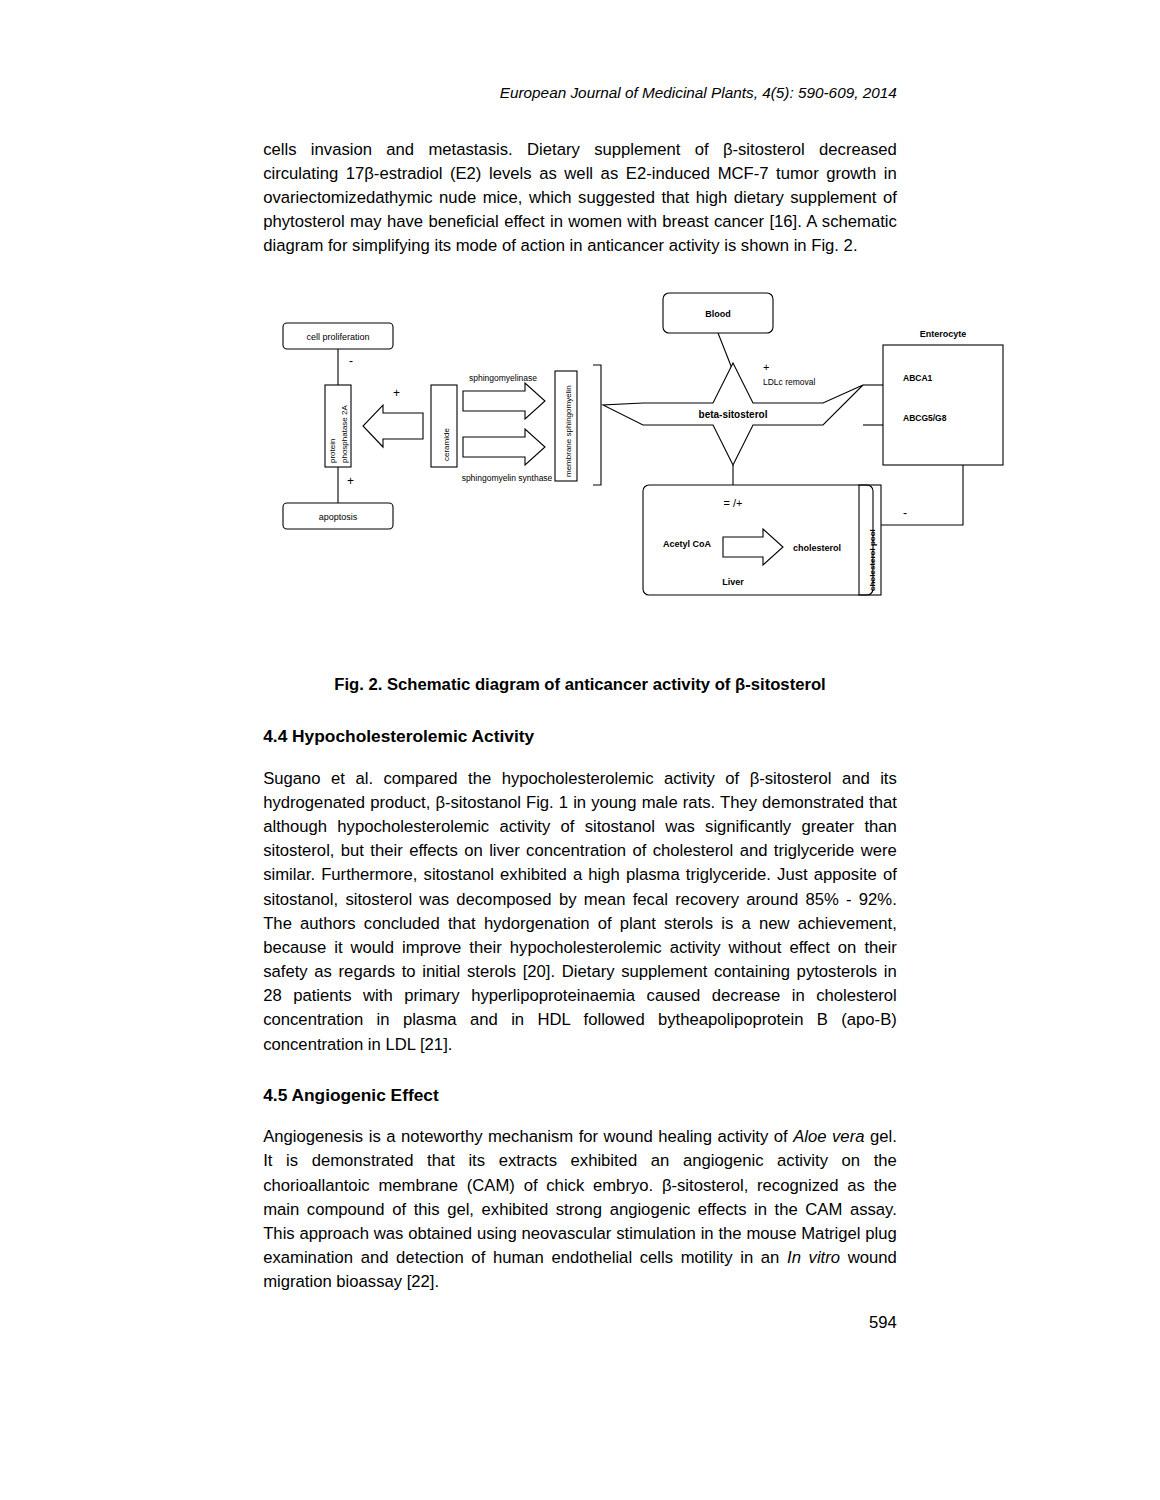European Journal of Medicinal Plants, 4(5): 590-609, 2014
cells invasion and metastasis. Dietary supplement of β-sitosterol decreased circulating 17β-estradiol (E2) levels as well as E2-induced MCF-7 tumor growth in ovariectomizedathymic nude mice, which suggested that high dietary supplement of phytosterol may have beneficial effect in women with breast cancer [16]. A schematic diagram for simplifying its mode of action in anticancer activity is shown in Fig. 2.
cell proliferation apoptosis - + protein phosphatase 2A ceramide + sphingomyelinase sphingomyelin synthase membrane sphingomyelin Blood beta-sitosterol + LDLc removal Enterocyte ABCA1 ABCG5/G8 Liver = /+ Acetyl CoA cholesterol cholesterol pool -
Fig. 2. Schematic diagram of anticancer activity of β-sitosterol
4.4 Hypocholesterolemic Activity
Sugano et al. compared the hypocholesterolemic activity of β-sitosterol and its hydrogenated product, β-sitostanol Fig. 1 in young male rats. They demonstrated that although hypocholesterolemic activity of sitostanol was significantly greater than sitosterol, but their effects on liver concentration of cholesterol and triglyceride were similar. Furthermore, sitostanol exhibited a high plasma triglyceride. Just apposite of sitostanol, sitosterol was decomposed by mean fecal recovery around 85% - 92%. The authors concluded that hydorgenation of plant sterols is a new achievement, because it would improve their hypocholesterolemic activity without effect on their safety as regards to initial sterols [20]. Dietary supplement containing pytosterols in 28 patients with primary hyperlipoproteinaemia caused decrease in cholesterol concentration in plasma and in HDL followed bytheapolipoprotein B (apo-B) concentration in LDL [21].
4.5 Angiogenic Effect
Angiogenesis is a noteworthy mechanism for wound healing activity of Aloe vera gel. It is demonstrated that its extracts exhibited an angiogenic activity on the chorioallantoic membrane (CAM) of chick embryo. β-sitosterol, recognized as the main compound of this gel, exhibited strong angiogenic effects in the CAM assay. This approach was obtained using neovascular stimulation in the mouse Matrigel plug examination and detection of human endothelial cells motility in an In vitro wound migration bioassay [22].
594